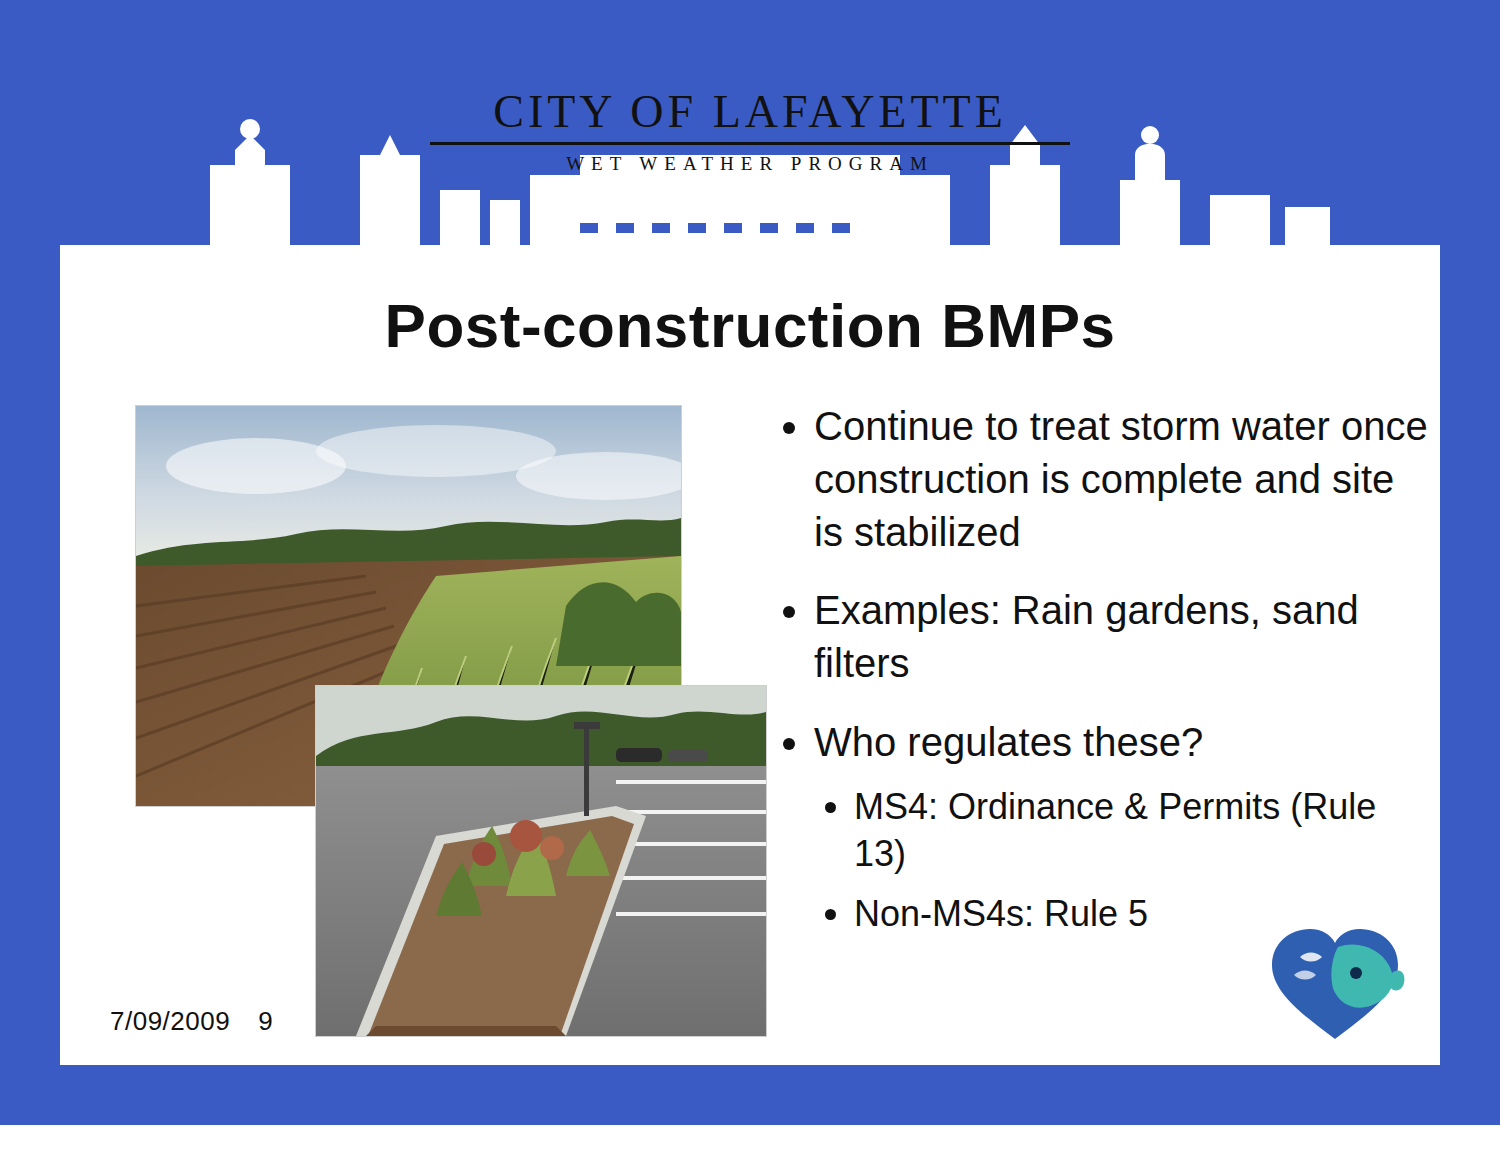CITY OF LAFAYETTE
WET WEATHER PROGRAM
Post-construction BMPs
Continue to treat storm water once construction is complete and site is stabilized
Examples: Rain gardens, sand filters
Who regulates these?
MS4: Ordinance & Permits (Rule 13)
Non-MS4s: Rule 5
7/09/20099